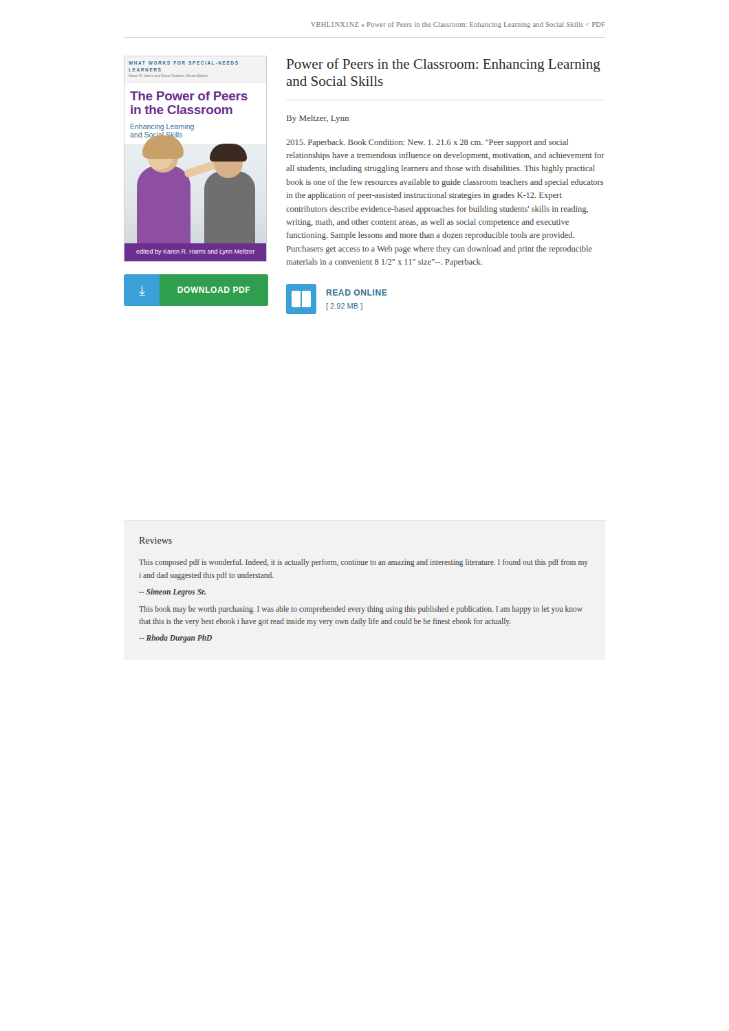VBHL1NX1NZ « Power of Peers in the Classroom: Enhancing Learning and Social Skills < PDF
What Works for Special-Needs Learners
Karen R. Harris and Steve Graham, Series Editors
The Power of Peers
in the Classroom
Enhancing Learning
and Social Skills
edited by Karen R. Harris and Lynn Meltzer
⤓
DOWNLOAD PDF
Power of Peers in the Classroom: Enhancing Learning and Social Skills
By Meltzer, Lynn
2015. Paperback. Book Condition: New. 1. 21.6 x 28 cm. "Peer support and social relationships have a tremendous influence on development, motivation, and achievement for all students, including struggling learners and those with disabilities. This highly practical book is one of the few resources available to guide classroom teachers and special educators in the application of peer-assisted instructional strategies in grades K-12. Expert contributors describe evidence-based approaches for building students' skills in reading, writing, math, and other content areas, as well as social competence and executive functioning. Sample lessons and more than a dozen reproducible tools are provided. Purchasers get access to a Web page where they can download and print the reproducible materials in a convenient 8 1/2" x 11" size"--. Paperback.
READ ONLINE
[ 2.92 MB ]
Reviews
This composed pdf is wonderful. Indeed, it is actually perform, continue to an amazing and interesting literature. I found out this pdf from my i and dad suggested this pdf to understand.
-- Simeon Legros Sr.
This book may be worth purchasing. I was able to comprehended every thing using this published e publication. I am happy to let you know that this is the very best ebook i have got read inside my very own daily life and could be he finest ebook for actually.
-- Rhoda Durgan PhD